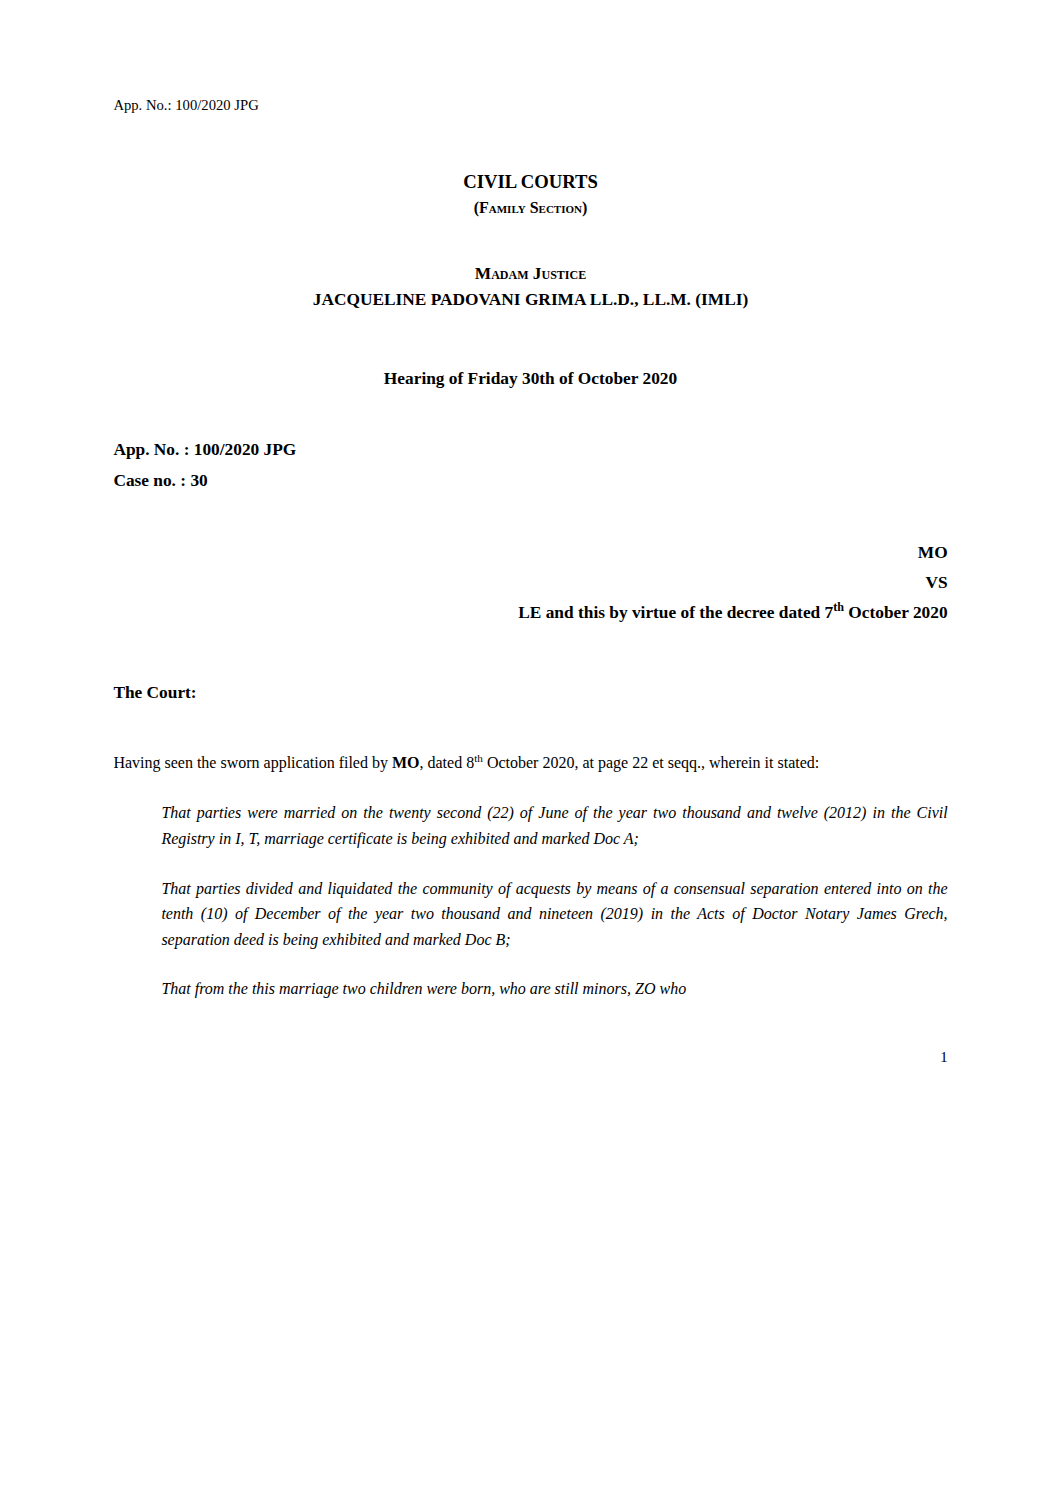App. No.: 100/2020 JPG
CIVIL COURTS
(Family Section)
Madam Justice
JACQUELINE PADOVANI GRIMA LL.D., LL.M. (IMLI)
Hearing of Friday 30th of October 2020
App. No. : 100/2020 JPG
Case no. : 30
MO
VS
LE and this by virtue of the decree dated 7th October 2020
The Court:
Having seen the sworn application filed by MO, dated 8th October 2020, at page 22 et seqq., wherein it stated:
That parties were married on the twenty second (22) of June of the year two thousand and twelve (2012) in the Civil Registry in I, T, marriage certificate is being exhibited and marked Doc A;
That parties divided and liquidated the community of acquests by means of a consensual separation entered into on the tenth (10) of December of the year two thousand and nineteen (2019) in the Acts of Doctor Notary James Grech, separation deed is being exhibited and marked Doc B;
That from the this marriage two children were born, who are still minors, ZO who
1